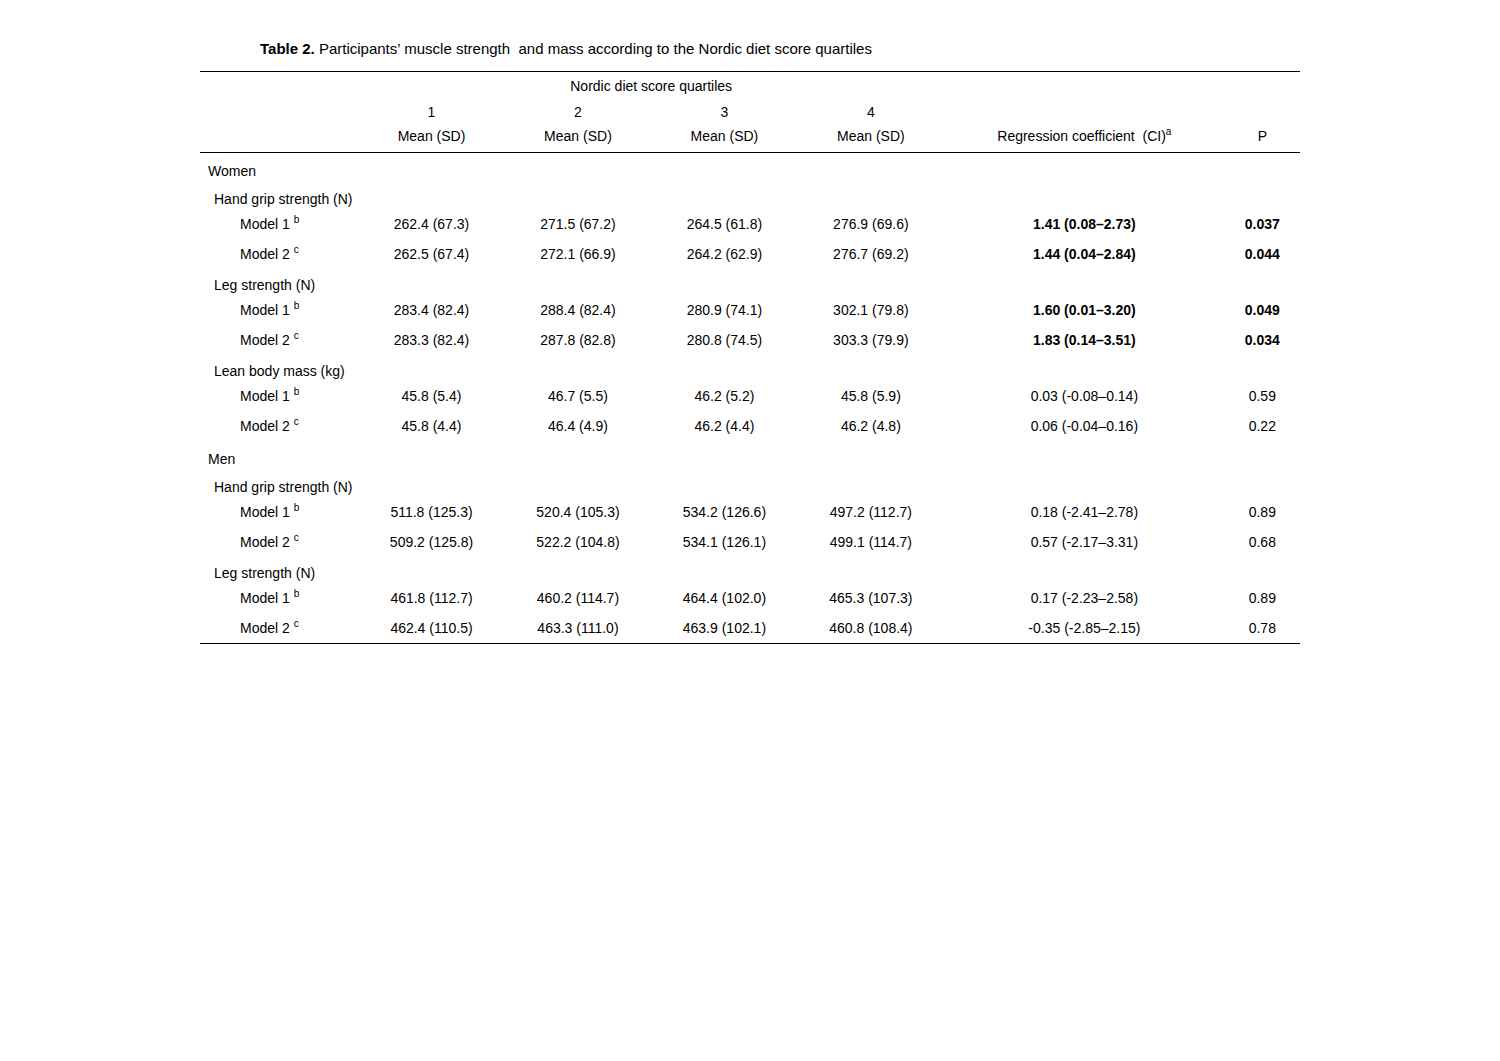Table 2. Participants’ muscle strength and mass according to the Nordic diet score quartiles
| | Nordic diet score quartiles | | |
| --- | --- | --- | --- |
| | 1 | 2 | 3 | 4 | | |
| | Mean (SD) | Mean (SD) | Mean (SD) | Mean (SD) | Regression coefficient (CI) a | P |
| Women |
| Hand grip strength (N) |
| Model 1 b | 262.4 (67.3) | 271.5 (67.2) | 264.5 (61.8) | 276.9 (69.6) | 1.41 (0.08–2.73) | 0.037 |
| Model 2 c | 262.5 (67.4) | 272.1 (66.9) | 264.2 (62.9) | 276.7 (69.2) | 1.44 (0.04–2.84) | 0.044 |
| Leg strength (N) |
| Model 1 b | 283.4 (82.4) | 288.4 (82.4) | 280.9 (74.1) | 302.1 (79.8) | 1.60 (0.01–3.20) | 0.049 |
| Model 2 c | 283.3 (82.4) | 287.8 (82.8) | 280.8 (74.5) | 303.3 (79.9) | 1.83 (0.14–3.51) | 0.034 |
| Lean body mass (kg) |
| Model 1 b | 45.8 (5.4) | 46.7 (5.5) | 46.2 (5.2) | 45.8 (5.9) | 0.03 (-0.08–0.14) | 0.59 |
| Model 2 c | 45.8 (4.4) | 46.4 (4.9) | 46.2 (4.4) | 46.2 (4.8) | 0.06 (-0.04–0.16) | 0.22 |
| Men |
| Hand grip strength (N) |
| Model 1 b | 511.8 (125.3) | 520.4 (105.3) | 534.2 (126.6) | 497.2 (112.7) | 0.18 (-2.41–2.78) | 0.89 |
| Model 2 c | 509.2 (125.8) | 522.2 (104.8) | 534.1 (126.1) | 499.1 (114.7) | 0.57 (-2.17–3.31) | 0.68 |
| Leg strength (N) |
| Model 1 b | 461.8 (112.7) | 460.2 (114.7) | 464.4 (102.0) | 465.3 (107.3) | 0.17 (-2.23–2.58) | 0.89 |
| Model 2 c | 462.4 (110.5) | 463.3 (111.0) | 463.9 (102.1) | 460.8 (108.4) | -0.35 (-2.85–2.15) | 0.78 |